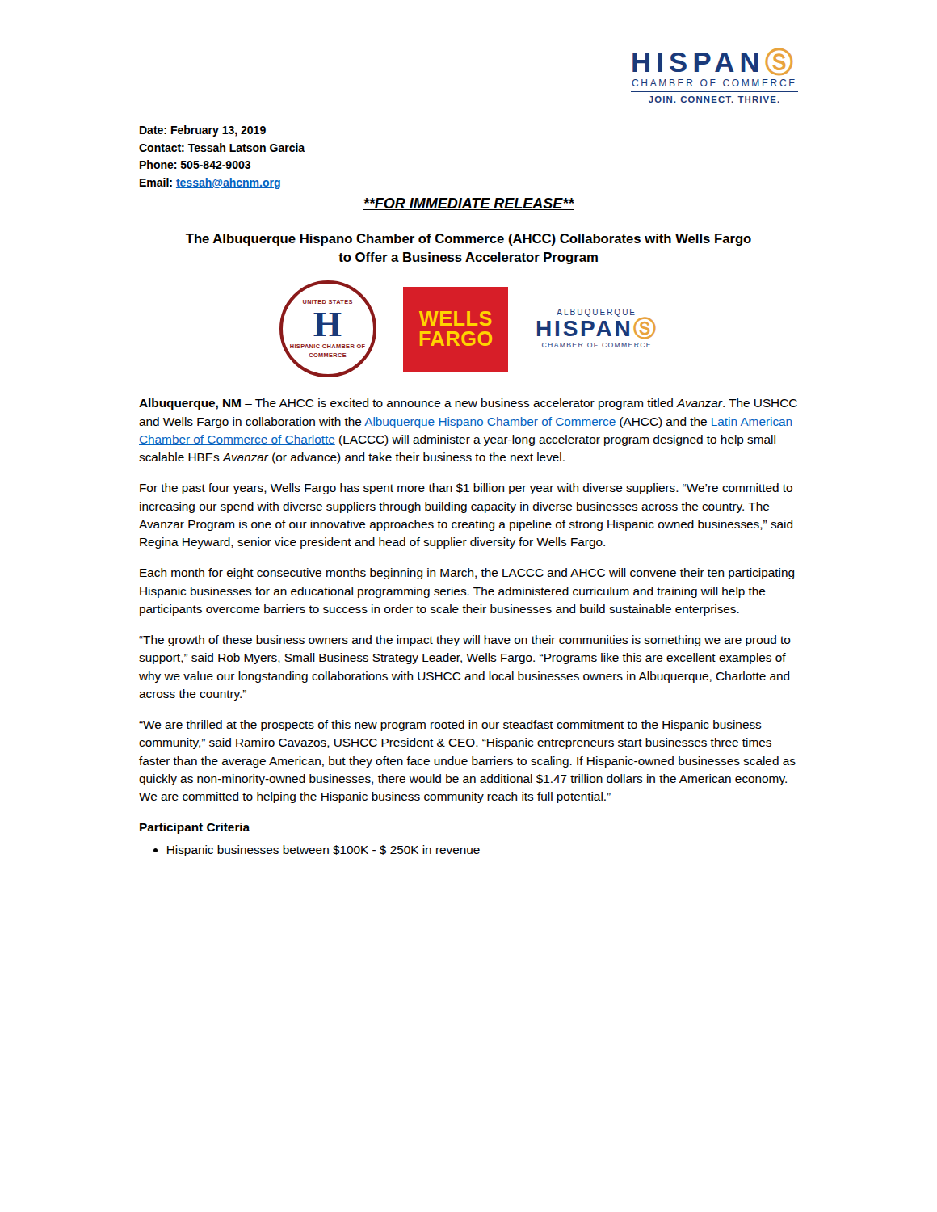HISPANⓈ
CHAMBER OF COMMERCE
JOIN. CONNECT. THRIVE.
Date: February 13, 2019
Contact: Tessah Latson Garcia
Phone: 505-842-9003
Email: tessah@ahcnm.org
**FOR IMMEDIATE RELEASE**
The Albuquerque Hispano Chamber of Commerce (AHCC) Collaborates with Wells Fargo
to Offer a Business Accelerator Program
UNITED STATES
H
HISPANIC CHAMBER OF COMMERCE
WELLS
FARGO
ALBUQUERQUE
HISPANⓈ
CHAMBER OF COMMERCE
Albuquerque, NM – The AHCC is excited to announce a new business accelerator program titled Avanzar. The USHCC and Wells Fargo in collaboration with the Albuquerque Hispano Chamber of Commerce (AHCC) and the Latin American Chamber of Commerce of Charlotte (LACCC) will administer a year-long accelerator program designed to help small scalable HBEs Avanzar (or advance) and take their business to the next level.
For the past four years, Wells Fargo has spent more than $1 billion per year with diverse suppliers. “We’re committed to increasing our spend with diverse suppliers through building capacity in diverse businesses across the country. The Avanzar Program is one of our innovative approaches to creating a pipeline of strong Hispanic owned businesses,” said Regina Heyward, senior vice president and head of supplier diversity for Wells Fargo.
Each month for eight consecutive months beginning in March, the LACCC and AHCC will convene their ten participating Hispanic businesses for an educational programming series. The administered curriculum and training will help the participants overcome barriers to success in order to scale their businesses and build sustainable enterprises.
“The growth of these business owners and the impact they will have on their communities is something we are proud to support,” said Rob Myers, Small Business Strategy Leader, Wells Fargo. “Programs like this are excellent examples of why we value our longstanding collaborations with USHCC and local businesses owners in Albuquerque, Charlotte and across the country.”
“We are thrilled at the prospects of this new program rooted in our steadfast commitment to the Hispanic business community,” said Ramiro Cavazos, USHCC President & CEO. “Hispanic entrepreneurs start businesses three times faster than the average American, but they often face undue barriers to scaling. If Hispanic-owned businesses scaled as quickly as non-minority-owned businesses, there would be an additional $1.47 trillion dollars in the American economy. We are committed to helping the Hispanic business community reach its full potential.”
Participant Criteria
Hispanic businesses between $100K - $ 250K in revenue